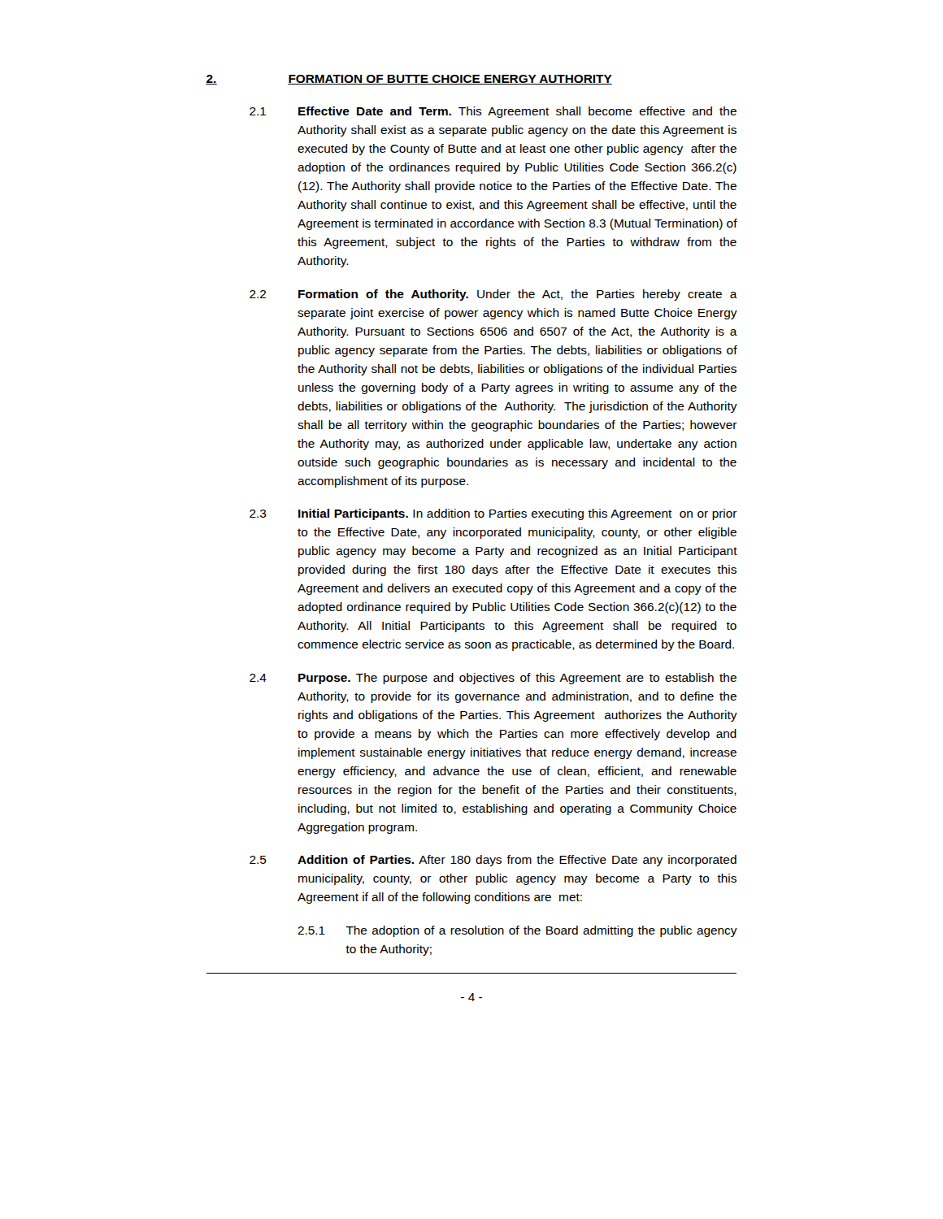2. FORMATION OF BUTTE CHOICE ENERGY AUTHORITY
2.1
Effective Date and Term. This Agreement shall become effective and the Authority shall exist as a separate public agency on the date this Agreement is executed by the County of Butte and at least one other public agency after the adoption of the ordinances required by Public Utilities Code Section 366.2(c)(12). The Authority shall provide notice to the Parties of the Effective Date. The Authority shall continue to exist, and this Agreement shall be effective, until the Agreement is terminated in accordance with Section 8.3 (Mutual Termination) of this Agreement, subject to the rights of the Parties to withdraw from the Authority.
2.2
Formation of the Authority. Under the Act, the Parties hereby create a separate joint exercise of power agency which is named Butte Choice Energy Authority. Pursuant to Sections 6506 and 6507 of the Act, the Authority is a public agency separate from the Parties. The debts, liabilities or obligations of the Authority shall not be debts, liabilities or obligations of the individual Parties unless the governing body of a Party agrees in writing to assume any of the debts, liabilities or obligations of the Authority. The jurisdiction of the Authority shall be all territory within the geographic boundaries of the Parties; however the Authority may, as authorized under applicable law, undertake any action outside such geographic boundaries as is necessary and incidental to the accomplishment of its purpose.
2.3
Initial Participants. In addition to Parties executing this Agreement on or prior to the Effective Date, any incorporated municipality, county, or other eligible public agency may become a Party and recognized as an Initial Participant provided during the first 180 days after the Effective Date it executes this Agreement and delivers an executed copy of this Agreement and a copy of the adopted ordinance required by Public Utilities Code Section 366.2(c)(12) to the Authority. All Initial Participants to this Agreement shall be required to commence electric service as soon as practicable, as determined by the Board.
2.4
Purpose. The purpose and objectives of this Agreement are to establish the Authority, to provide for its governance and administration, and to define the rights and obligations of the Parties. This Agreement authorizes the Authority to provide a means by which the Parties can more effectively develop and implement sustainable energy initiatives that reduce energy demand, increase energy efficiency, and advance the use of clean, efficient, and renewable resources in the region for the benefit of the Parties and their constituents, including, but not limited to, establishing and operating a Community Choice Aggregation program.
2.5
Addition of Parties. After 180 days from the Effective Date any incorporated municipality, county, or other public agency may become a Party to this Agreement if all of the following conditions are met:
2.5.1
The adoption of a resolution of the Board admitting the public agency to the Authority;
- 4 -